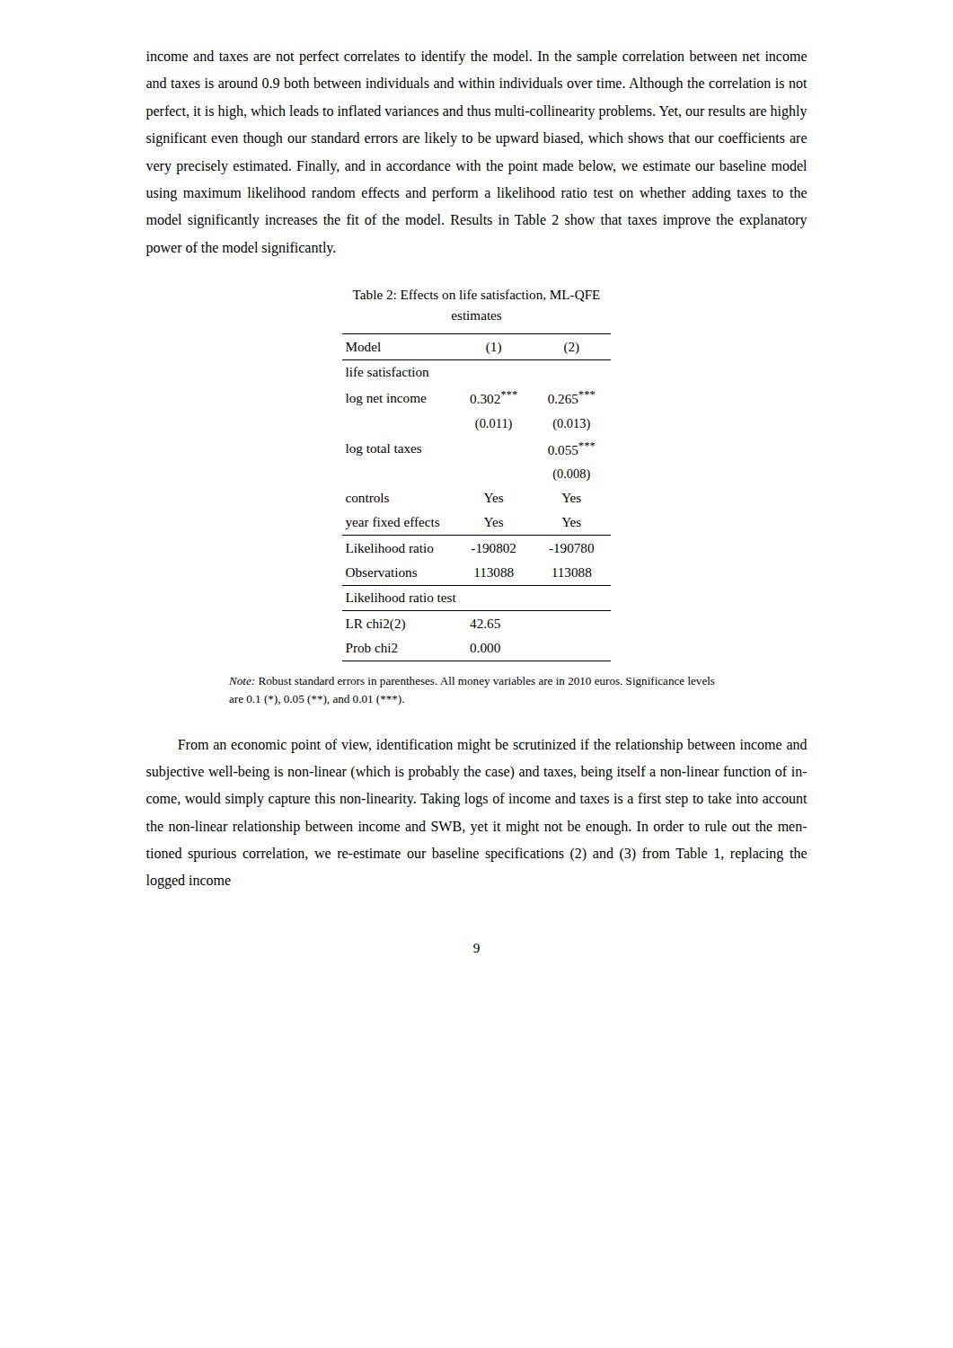income and taxes are not perfect correlates to identify the model. In the sample correlation between net income and taxes is around 0.9 both between individuals and within individuals over time. Although the correlation is not perfect, it is high, which leads to inflated variances and thus multi-collinearity problems. Yet, our results are highly significant even though our standard errors are likely to be upward biased, which shows that our coefficients are very precisely estimated. Finally, and in accordance with the point made below, we estimate our baseline model using maximum likelihood random effects and perform a likelihood ratio test on whether adding taxes to the model significantly increases the fit of the model. Results in Table 2 show that taxes improve the explanatory power of the model significantly.
Table 2: Effects on life satisfaction, ML-QFE estimates
| Model | (1) | (2) |
| --- | --- | --- |
| life satisfaction | | |
| log net income | 0.302 *** | 0.265 *** |
| | (0.011) | (0.013) |
| log total taxes | | 0.055 *** |
| | | (0.008) |
| controls | Yes | Yes |
| year fixed effects | Yes | Yes |
| Likelihood ratio | -190802 | -190780 |
| Observations | 113088 | 113088 |
| Likelihood ratio test |
| LR chi2(2) | 42.65 |
| Prob chi2 | 0.000 |
Note: Robust standard errors in parentheses. All money variables are in 2010 euros. Significance levels are 0.1 (*), 0.05 (**), and 0.01 (***).
From an economic point of view, identification might be scrutinized if the relationship between income and subjective well-being is non-linear (which is probably the case) and taxes, being itself a non-linear function of income, would simply capture this non-linearity. Taking logs of income and taxes is a first step to take into account the non-linear relationship between income and SWB, yet it might not be enough. In order to rule out the mentioned spurious correlation, we re-estimate our baseline specifications (2) and (3) from Table 1, replacing the logged income
9